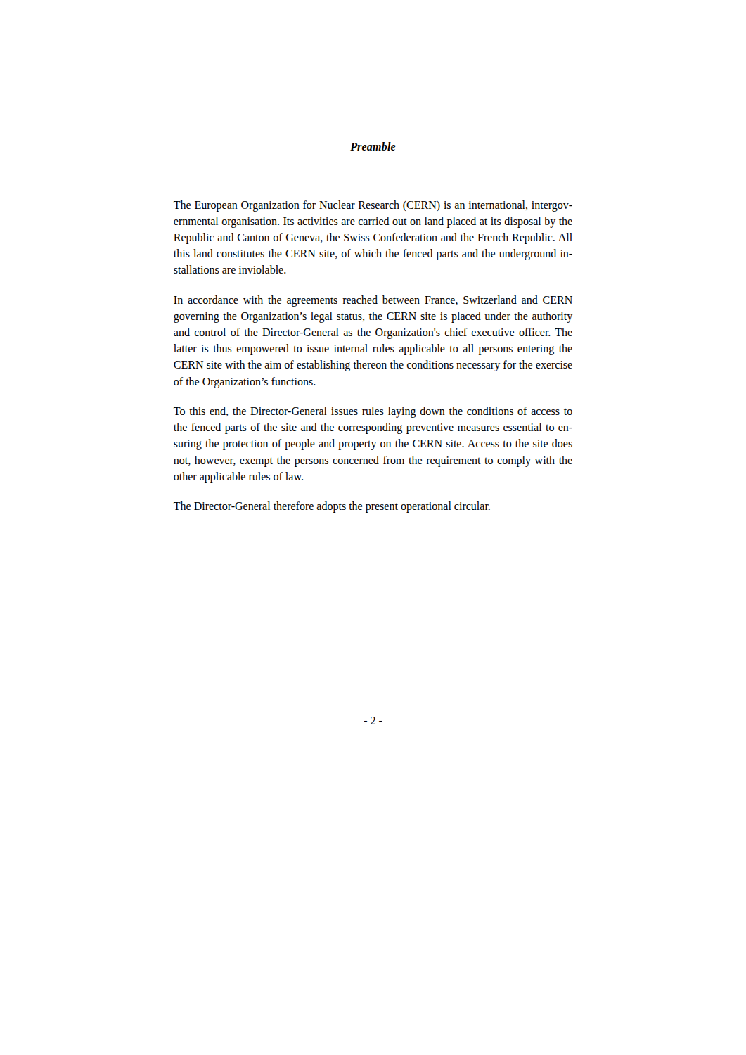Preamble
The European Organization for Nuclear Research (CERN) is an international, intergovernmental organisation. Its activities are carried out on land placed at its disposal by the Republic and Canton of Geneva, the Swiss Confederation and the French Republic. All this land constitutes the CERN site, of which the fenced parts and the underground installations are inviolable.
In accordance with the agreements reached between France, Switzerland and CERN governing the Organization’s legal status, the CERN site is placed under the authority and control of the Director-General as the Organization's chief executive officer. The latter is thus empowered to issue internal rules applicable to all persons entering the CERN site with the aim of establishing thereon the conditions necessary for the exercise of the Organization’s functions.
To this end, the Director-General issues rules laying down the conditions of access to the fenced parts of the site and the corresponding preventive measures essential to ensuring the protection of people and property on the CERN site. Access to the site does not, however, exempt the persons concerned from the requirement to comply with the other applicable rules of law.
The Director-General therefore adopts the present operational circular.
- 2 -